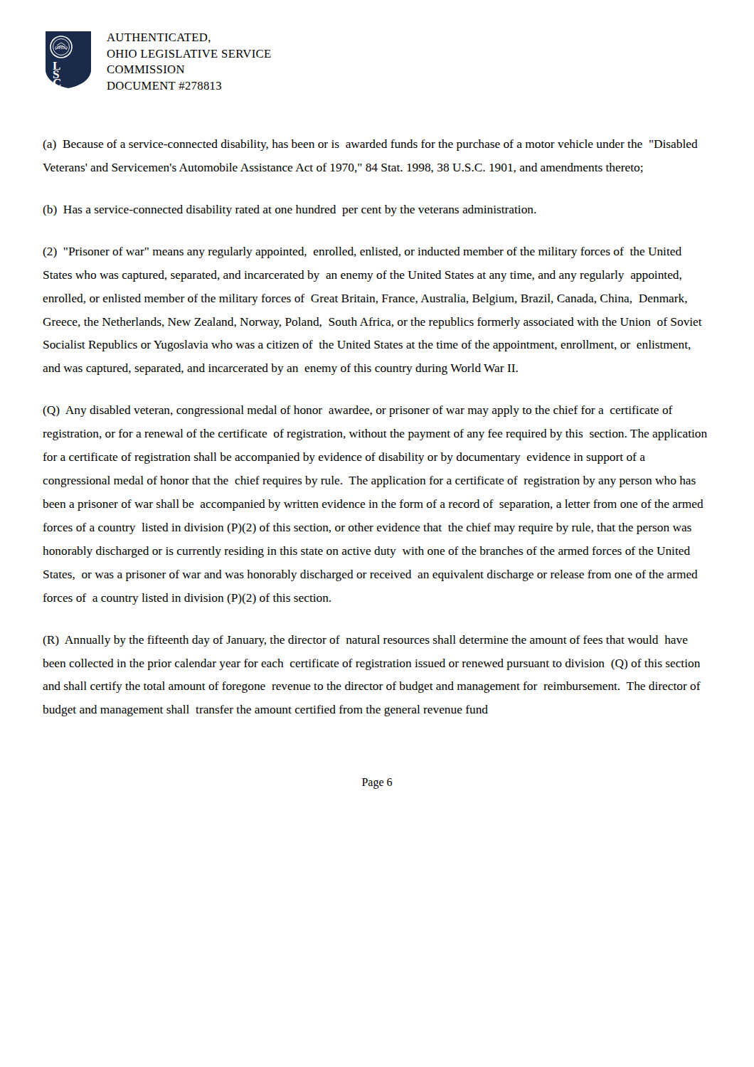OHIO L S C
AUTHENTICATED,
OHIO LEGISLATIVE SERVICE
COMMISSION
DOCUMENT #278813
(a) Because of a service-connected disability, has been or is awarded funds for the purchase of a motor vehicle under the "Disabled Veterans' and Servicemen's Automobile Assistance Act of 1970," 84 Stat. 1998, 38 U.S.C. 1901, and amendments thereto;
(b) Has a service-connected disability rated at one hundred per cent by the veterans administration.
(2) "Prisoner of war" means any regularly appointed, enrolled, enlisted, or inducted member of the military forces of the United States who was captured, separated, and incarcerated by an enemy of the United States at any time, and any regularly appointed, enrolled, or enlisted member of the military forces of Great Britain, France, Australia, Belgium, Brazil, Canada, China, Denmark, Greece, the Netherlands, New Zealand, Norway, Poland, South Africa, or the republics formerly associated with the Union of Soviet Socialist Republics or Yugoslavia who was a citizen of the United States at the time of the appointment, enrollment, or enlistment, and was captured, separated, and incarcerated by an enemy of this country during World War II.
(Q) Any disabled veteran, congressional medal of honor awardee, or prisoner of war may apply to the chief for a certificate of registration, or for a renewal of the certificate of registration, without the payment of any fee required by this section. The application for a certificate of registration shall be accompanied by evidence of disability or by documentary evidence in support of a congressional medal of honor that the chief requires by rule. The application for a certificate of registration by any person who has been a prisoner of war shall be accompanied by written evidence in the form of a record of separation, a letter from one of the armed forces of a country listed in division (P)(2) of this section, or other evidence that the chief may require by rule, that the person was honorably discharged or is currently residing in this state on active duty with one of the branches of the armed forces of the United States, or was a prisoner of war and was honorably discharged or received an equivalent discharge or release from one of the armed forces of a country listed in division (P)(2) of this section.
(R) Annually by the fifteenth day of January, the director of natural resources shall determine the amount of fees that would have been collected in the prior calendar year for each certificate of registration issued or renewed pursuant to division (Q) of this section and shall certify the total amount of foregone revenue to the director of budget and management for reimbursement. The director of budget and management shall transfer the amount certified from the general revenue fund
Page 6